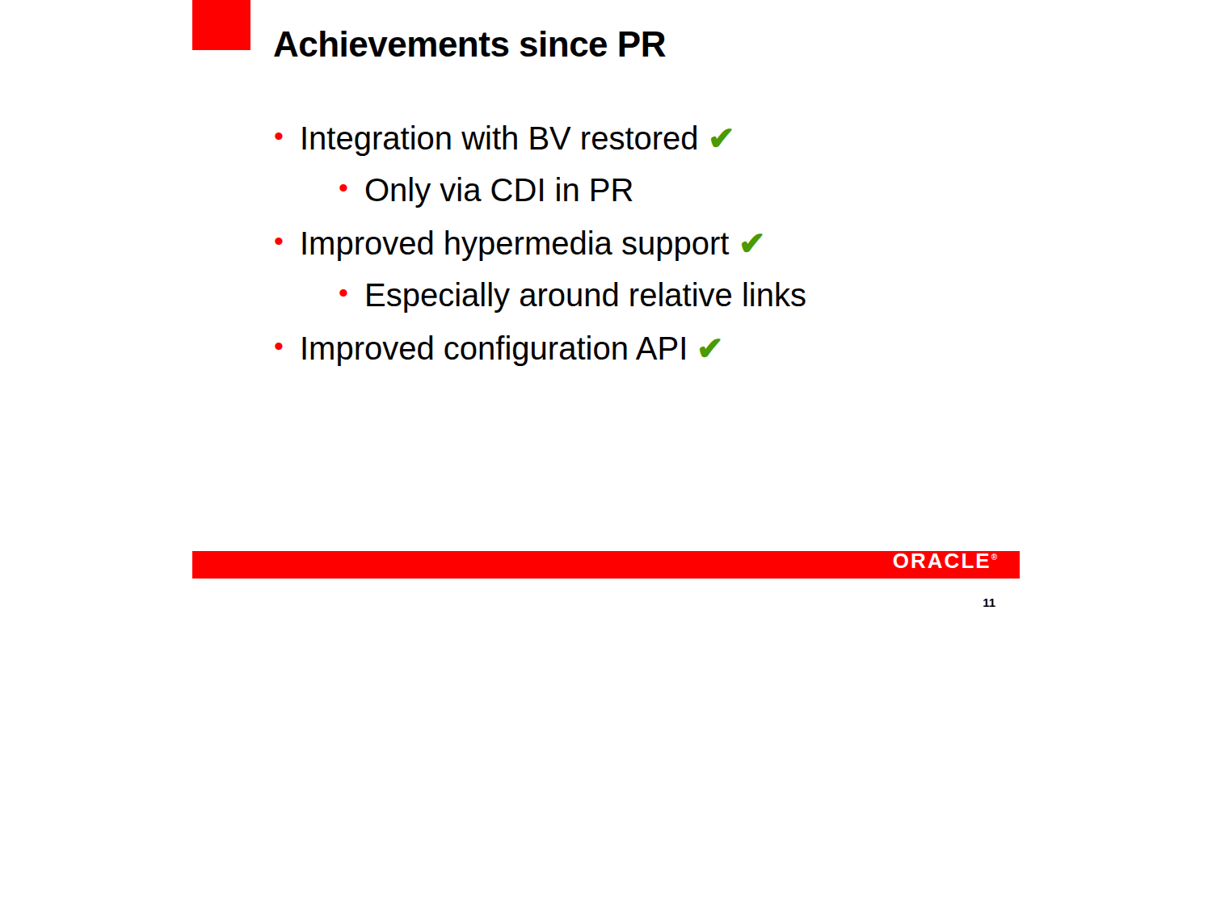Achievements since PR
Integration with BV restored ✔
Only via CDI in PR
Improved hypermedia support ✔
Especially around relative links
Improved configuration API ✔
ORACLE®
11